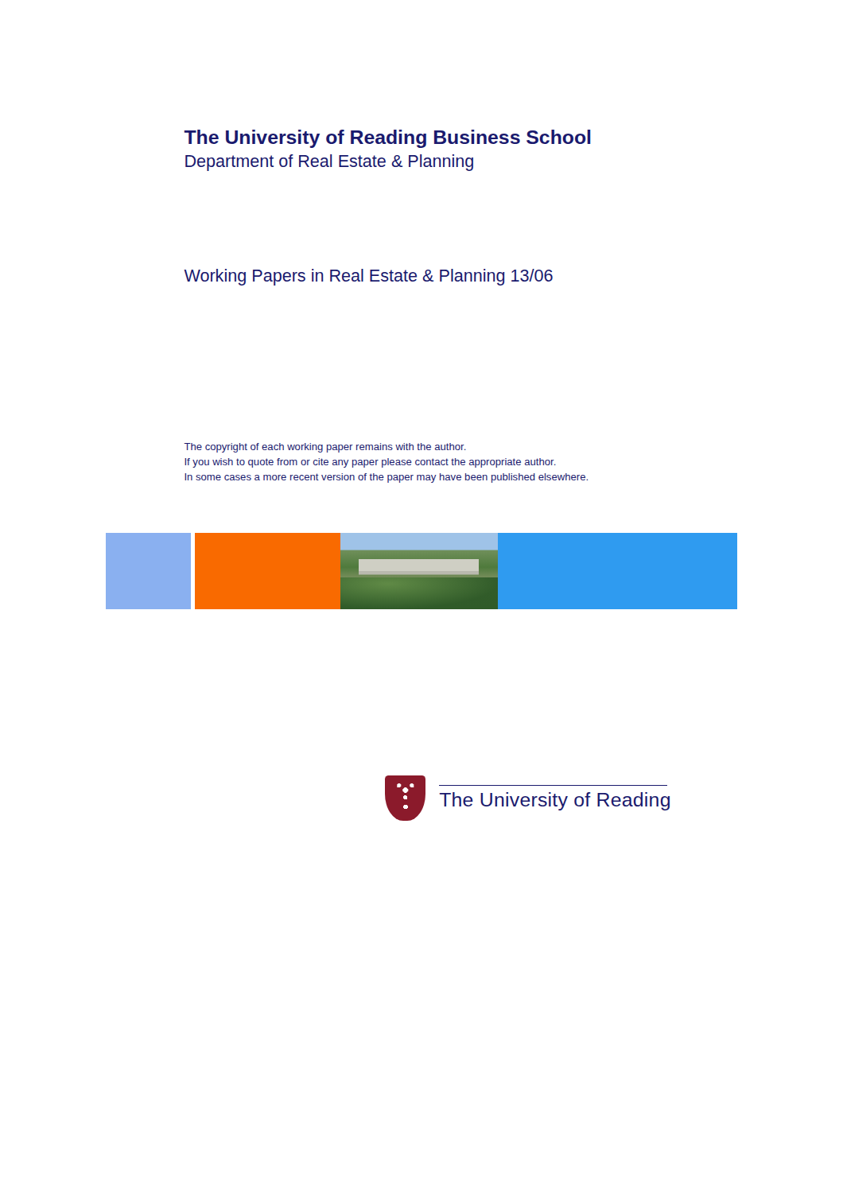The University of Reading Business School
Department of Real Estate & Planning
Working Papers in Real Estate & Planning 13/06
The copyright of each working paper remains with the author.
If you wish to quote from or cite any paper please contact the appropriate author.
In some cases a more recent version of the paper may have been published elsewhere.
The University of Reading